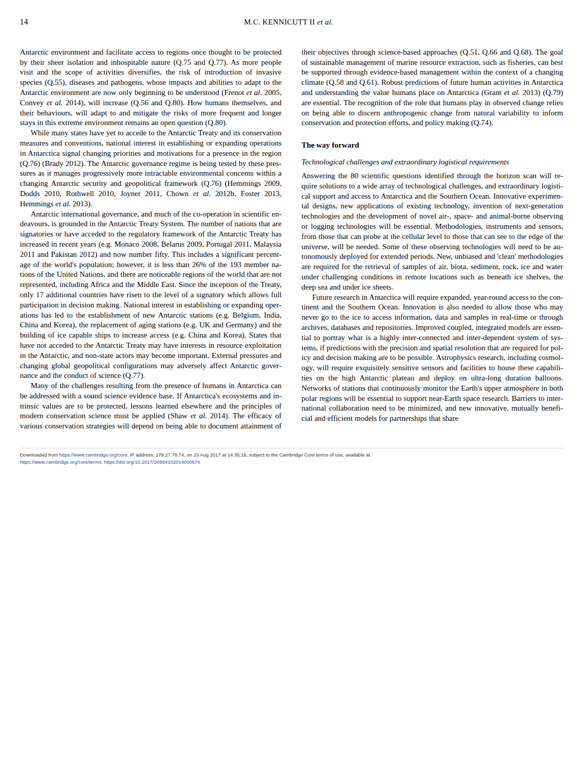14 M.C. KENNICUTT II et al.
Antarctic environment and facilitate access to regions once thought to be protected by their sheer isolation and inhospitable nature (Q.75 and Q.77). As more people visit and the scope of activities diversifies, the risk of introduction of invasive species (Q.55), diseases and pathogens, whose impacts and abilities to adapt to the Antarctic environment are now only beginning to be understood (Frenot et al. 2005, Convey et al. 2014), will increase (Q.56 and Q.80). How humans themselves, and their behaviours, will adapt to and mitigate the risks of more frequent and longer stays in this extreme environment remains an open question (Q.80).
While many states have yet to accede to the Antarctic Treaty and its conservation measures and conventions, national interest in establishing or expanding operations in Antarctica signal changing priorities and motivations for a presence in the region (Q.76) (Brady 2012). The Antarctic governance regime is being tested by these pressures as it manages progressively more intractable environmental concerns within a changing Antarctic security and geopolitical framework (Q.76) (Hemmings 2009, Dodds 2010, Rothwell 2010, Joyner 2011, Chown et al. 2012b, Foster 2013, Hemmings et al. 2013).
Antarctic international governance, and much of the co-operation in scientific endeavours, is grounded in the Antarctic Treaty System. The number of nations that are signatories or have acceded to the regulatory framework of the Antarctic Treaty has increased in recent years (e.g. Monaco 2008, Belarus 2009, Portugal 2011, Malaysia 2011 and Pakistan 2012) and now number fifty. This includes a significant percentage of the world's population; however, it is less than 26% of the 193 member nations of the United Nations, and there are noticeable regions of the world that are not represented, including Africa and the Middle East. Since the inception of the Treaty, only 17 additional countries have risen to the level of a signatory which allows full participation in decision making. National interest in establishing or expanding operations has led to the establishment of new Antarctic stations (e.g. Belgium, India, China and Korea), the replacement of aging stations (e.g. UK and Germany) and the building of ice capable ships to increase access (e.g. China and Korea). States that have not acceded to the Antarctic Treaty may have interests in resource exploitation in the Antarctic, and non-state actors may become important. External pressures and changing global geopolitical configurations may adversely affect Antarctic governance and the conduct of science (Q.77).
Many of the challenges resulting from the presence of humans in Antarctica can be addressed with a sound science evidence base. If Antarctica's ecosystems and intrinsic values are to be protected, lessons learned elsewhere and the principles of modern conservation science must be applied (Shaw et al. 2014). The efficacy of various conservation strategies will depend on being able to document attainment of their objectives through science-based approaches (Q.51, Q.66 and Q.68). The goal of sustainable management of marine resource extraction, such as fisheries, can best be supported through evidence-based management within the context of a changing climate (Q.58 and Q.61). Robust predictions of future human activities in Antarctica and understanding the value humans place on Antarctica (Grant et al. 2013) (Q.79) are essential. The recognition of the role that humans play in observed change relies on being able to discern anthropogenic change from natural variability to inform conservation and protection efforts, and policy making (Q.74).
The way forward
Technological challenges and extraordinary logistical requirements
Answering the 80 scientific questions identified through the horizon scan will require solutions to a wide array of technological challenges, and extraordinary logistical support and access to Antarctica and the Southern Ocean. Innovative experimental designs, new applications of existing technology, invention of next-generation technologies and the development of novel air-, space- and animal-borne observing or logging technologies will be essential. Methodologies, instruments and sensors, from those that can probe at the cellular level to those that can see to the edge of the universe, will be needed. Some of these observing technologies will need to be autonomously deployed for extended periods. New, unbiased and 'clean' methodologies are required for the retrieval of samples of air, biota, sediment, rock, ice and water under challenging conditions in remote locations such as beneath ice shelves, the deep sea and under ice sheets.
Future research in Antarctica will require expanded, year-round access to the continent and the Southern Ocean. Innovation is also needed to allow those who may never go to the ice to access information, data and samples in real-time or through archives, databases and repositories. Improved coupled, integrated models are essential to portray what is a highly inter-connected and inter-dependent system of systems, if predictions with the precision and spatial resolution that are required for policy and decision making are to be possible. Astrophysics research, including cosmology, will require exquisitely sensitive sensors and facilities to house these capabilities on the high Antarctic plateau and deploy on ultra-long duration balloons. Networks of stations that continuously monitor the Earth's upper atmosphere in both polar regions will be essential to support near-Earth space research. Barriers to international collaboration need to be minimized, and new innovative, mutually beneficial and efficient models for partnerships that share
Downloaded from https://www.cambridge.org/core. IP address: 179.27.78.74, on 23 Aug 2017 at 14:35:18, subject to the Cambridge Core terms of use, available at
https://www.cambridge.org/core/terms. https://doi.org/10.1017/S0954102014000674